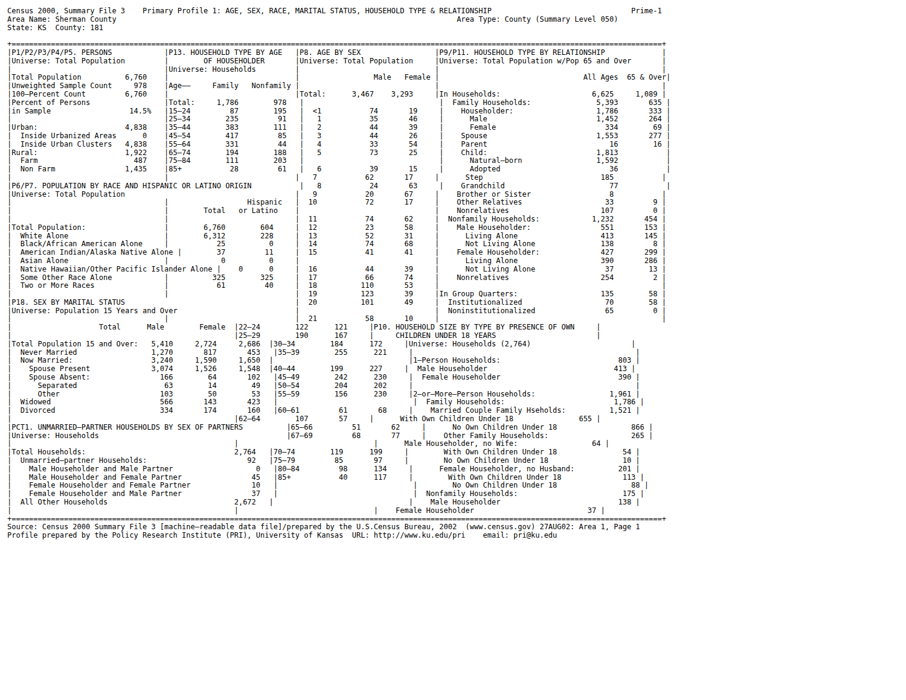Census 2000, Summary File 3    Primary Profile 1: AGE, SEX, RACE, MARITAL STATUS, HOUSEHOLD TYPE & RELATIONSHIP                                Prime-1
Area Name: Sherman County                                                                              Area Type: County (Summary Level 050)
State: KS  County: 181

+=====================================================================================================================================================+
|P1/P2/P3/P4/P5. PERSONS            |P13. HOUSEHOLD TYPE BY AGE   |P8. AGE BY SEX                 |P9/P11. HOUSEHOLD TYPE BY RELATIONSHIP             |
|Universe: Total Population         |        OF HOUSEHOLDER       |Universe: Total Population     |Universe: Total Population w/Pop 65 and Over       |
|                                   |Universe: Households         |                               |                                                   |
|Total Population          6,760    |                             |                 Male   Female |                                 All Ages  65 & Over|
|Unweighted Sample Count     978    |Age––     Family   Nonfamily |                               |                                                   |
|100–Percent Count         6,760    |                             |Total:      3,467    3,293     |In Households:                     6,625     1,089 |
|Percent of Persons                 |Total:     1,786        978   |                               |  Family Households:               5,393       635 |
|in Sample                  14.5%   |15–24         87        195   |  <1           74       19     |    Householder:                   1,786       333 |
|                                   |25–34        235         91   |   1           35       46     |      Male                         1,452       264 |
|Urban:                    4,838    |35–44        383        111   |   2           44       39     |      Female                         334        69 |
|  Inside Urbanized Areas      0    |45–54        417         85   |   3           44       26     |    Spouse                         1,553       277 |
|  Inside Urban Clusters   4,838    |55–64        331         44   |   4           33       54     |    Parent                            16        16 |
|Rural:                    1,922    |65–74        194        188   |   5           73       25     |    Child:                         1,813           |
|  Farm                      487    |75–84        111        203   |                               |      Natural–born                 1,592           |
|  Non Farm                1,435    |85+           28         61   |   6           39       15     |      Adopted                         36           |
|                                   |                             |   7           62       17     |      Step                           185           |
|P6/P7. POPULATION BY RACE AND HISPANIC OR LATINO ORIGIN           |   8           24       63     |    Grandchild                        77           |
|Universe: Total Population                                       |   9           20       67     |    Brother or Sister                  8           |
|                                   |                  Hispanic   |  10           72       17     |    Other Relatives                   33         9 |
|                                   |        Total   or Latino    |                               |    Nonrelatives                     107         0 |
|                                   |                             |  11           74       62     |  Nonfamily Households:            1,232       454 |
|Total Population:                  |        6,760        604     |  12           23       58     |    Male Householder:                551       153 |
|  White Alone                      |        6,312        228     |  13           52       31     |      Living Alone                   413       145 |
|  Black/African American Alone     |           25          0     |  14           74       68     |      Not Living Alone               138         8 |
|  American Indian/Alaska Native Alone |        37         11     |  15           41       41     |    Female Householder:              427       299 |
|  Asian Alone                      |            0          0     |                               |      Living Alone                   390       286 |
|  Native Hawaiian/Other Pacific Islander Alone |    0      0     |  16           44       39     |      Not Living Alone                37        13 |
|  Some Other Race Alone            |          325        325     |  17           66       74     |    Nonrelatives                     254         2 |
|  Two or More Races                |           61         40     |  18          110       53     |                                                   |
|                                   |                             |  19          123       39     |In Group Quarters:                   135        58 |
|P18. SEX BY MARITAL STATUS                                       |  20          101       49     |  Institutionalized                   70        58 |
|Universe: Population 15 Years and Over                           |                               |  Noninstitutionalized                65         0 |
|                                   |                             |  21           58       10     |                                                   |
|                    Total      Male        Female  |22–24        122      121     |P10. HOUSEHOLD SIZE BY TYPE BY PRESENCE OF OWN     |
|                                                   |25–29        190      167     |     CHILDREN UNDER 18 YEARS                       |
|Total Population 15 and Over:   5,410     2,724     2,686  |30–34        184      172     |Universe: Households (2,764)                       |
|  Never Married                 1,270       817       453   |35–39        255      221     |                                                   |
|  Now Married:                  3,240     1,590     1,650  |                               |1–Person Households:                           803 |
|    Spouse Present              3,074     1,526     1,548  |40–44        199      227     |  Male Householder                             413 |
|    Spouse Absent:                166        64       102   |45–49        242      230     |  Female Householder                           390 |
|      Separated                    63        14        49   |50–54        204      202     |                                                   |
|      Other                       103        50        53   |55–59        156      230     |2–or–More–Person Households:                 1,961 |
|  Widowed                         566       143       423   |                               |  Family Households:                         1,786 |
|  Divorced                        334       174       160   |60–61         61       68     |    Married Couple Family Hseholds:          1,521 |
|                                                   |62–64        107       57     |      With Own Children Under 18               655 |
|PCT1. UNMARRIED–PARTNER HOUSEHOLDS BY SEX OF PARTNERS          |65–66         51       62     |      No Own Children Under 18                 866 |
|Universe: Households                                           |67–69         68       77     |    Other Family Households:                   265 |
|                                                   |                               |      Male Householder, no Wife:                 64 |
|Total Households:                                  2,764   |70–74        119      199     |        With Own Children Under 18               54 |
|  Unmarried–partner Households:                       92   |75–79         85       97     |        No Own Children Under 18                 10 |
|    Male Householder and Male Partner                   0   |80–84         98      134     |      Female Householder, no Husband:          201 |
|    Male Householder and Female Partner                45   |85+           40      117     |        With Own Children Under 18              113 |
|    Female Householder and Female Partner              10   |                               |        No Own Children Under 18                 88 |
|    Female Householder and Male Partner                37   |                               |  Nonfamily Households:                        175 |
|  All Other Households                             2,672   |                               |    Male Householder                           138 |
|                                                   |                               |    Female Householder                          37 |
+=====================================================================================================================================================+
Source: Census 2000 Summary File 3 [machine–readable data file]/prepared by the U.S.Census Bureau, 2002  (www.census.gov) 27AUG02: Area 1, Page 1
Profile prepared by the Policy Research Institute (PRI), University of Kansas  URL: http://www.ku.edu/pri    email: pri@ku.edu